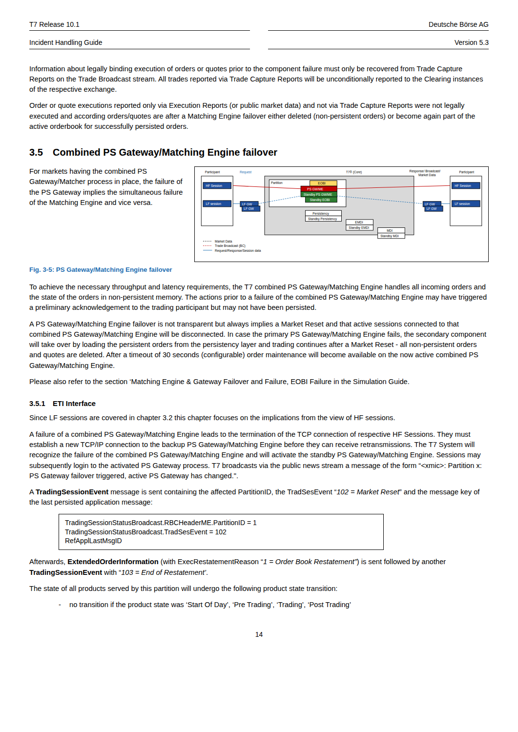T7 Release 10.1
Deutsche Börse AG
Incident Handling Guide
Version 5.3
Information about legally binding execution of orders or quotes prior to the component failure must only be recovered from Trade Capture Reports on the Trade Broadcast stream. All trades reported via Trade Capture Reports will be unconditionally reported to the Clearing instances of the respective exchange.
Order or quote executions reported only via Execution Reports (or public market data) and not via Trade Capture Reports were not legally executed and according orders/quotes are after a Matching Engine failover either deleted (non-persistent orders) or become again part of the active orderbook for successfully persisted orders.
3.5 Combined PS Gateway/Matching Engine failover
For markets having the combined PS Gateway/Matcher process in place, the failure of the PS Gateway implies the simultaneous failure of the Matching Engine and vice versa.
Participant Request T7® (Core) Response/ Broadcast/ Market Data Participant HF Session LF session LF GW LF GW Partition EOBI PS GW/ME Standby PS GW/ME Standby EOBI Persistency Standby Persistency EMDI Standby EMDI MDI Standby MDI LF GW LF GW HF Session LF session Market Data Trade Broadcast (BC) Request/Response/Session data
Fig. 3-5: PS Gateway/Matching Engine failover
To achieve the necessary throughput and latency requirements, the T7 combined PS Gateway/Matching Engine handles all incoming orders and the state of the orders in non-persistent memory. The actions prior to a failure of the combined PS Gateway/Matching Engine may have triggered a preliminary acknowledgement to the trading participant but may not have been persisted.
A PS Gateway/Matching Engine failover is not transparent but always implies a Market Reset and that active sessions connected to that combined PS Gateway/Matching Engine will be disconnected. In case the primary PS Gateway/Matching Engine fails, the secondary component will take over by loading the persistent orders from the persistency layer and trading continues after a Market Reset - all non-persistent orders and quotes are deleted. After a timeout of 30 seconds (configurable) order maintenance will become available on the now active combined PS Gateway/Matching Engine.
Please also refer to the section ‘Matching Engine & Gateway Failover and Failure, EOBI Failure in the Simulation Guide.
3.5.1 ETI Interface
Since LF sessions are covered in chapter 3.2 this chapter focuses on the implications from the view of HF sessions.
A failure of a combined PS Gateway/Matching Engine leads to the termination of the TCP connection of respective HF Sessions. They must establish a new TCP/IP connection to the backup PS Gateway/Matching Engine before they can receive retransmissions. The T7 System will recognize the failure of the combined PS Gateway/Matching Engine and will activate the standby PS Gateway/Matching Engine. Sessions may subsequently login to the activated PS Gateway process. T7 broadcasts via the public news stream a message of the form “<xmic>: Partition x: PS Gateway failover triggered, active PS Gateway has changed.".
A TradingSessionEvent message is sent containing the affected PartitionID, the TradSesEvent “102 = Market Reset” and the message key of the last persisted application message:
TradingSessionStatusBroadcast.RBCHeaderME.PartitionID = 1
TradingSessionStatusBroadcast.TradSesEvent = 102
RefApplLastMsgID
Afterwards, ExtendedOrderInformation (with ExecRestatementReason “1 = Order Book Restatement”) is sent followed by another TradingSessionEvent with “103 = End of Restatement’.
The state of all products served by this partition will undergo the following product state transition:
no transition if the product state was ‘Start Of Day’, ‘Pre Trading’, ‘Trading’, ‘Post Trading’
14